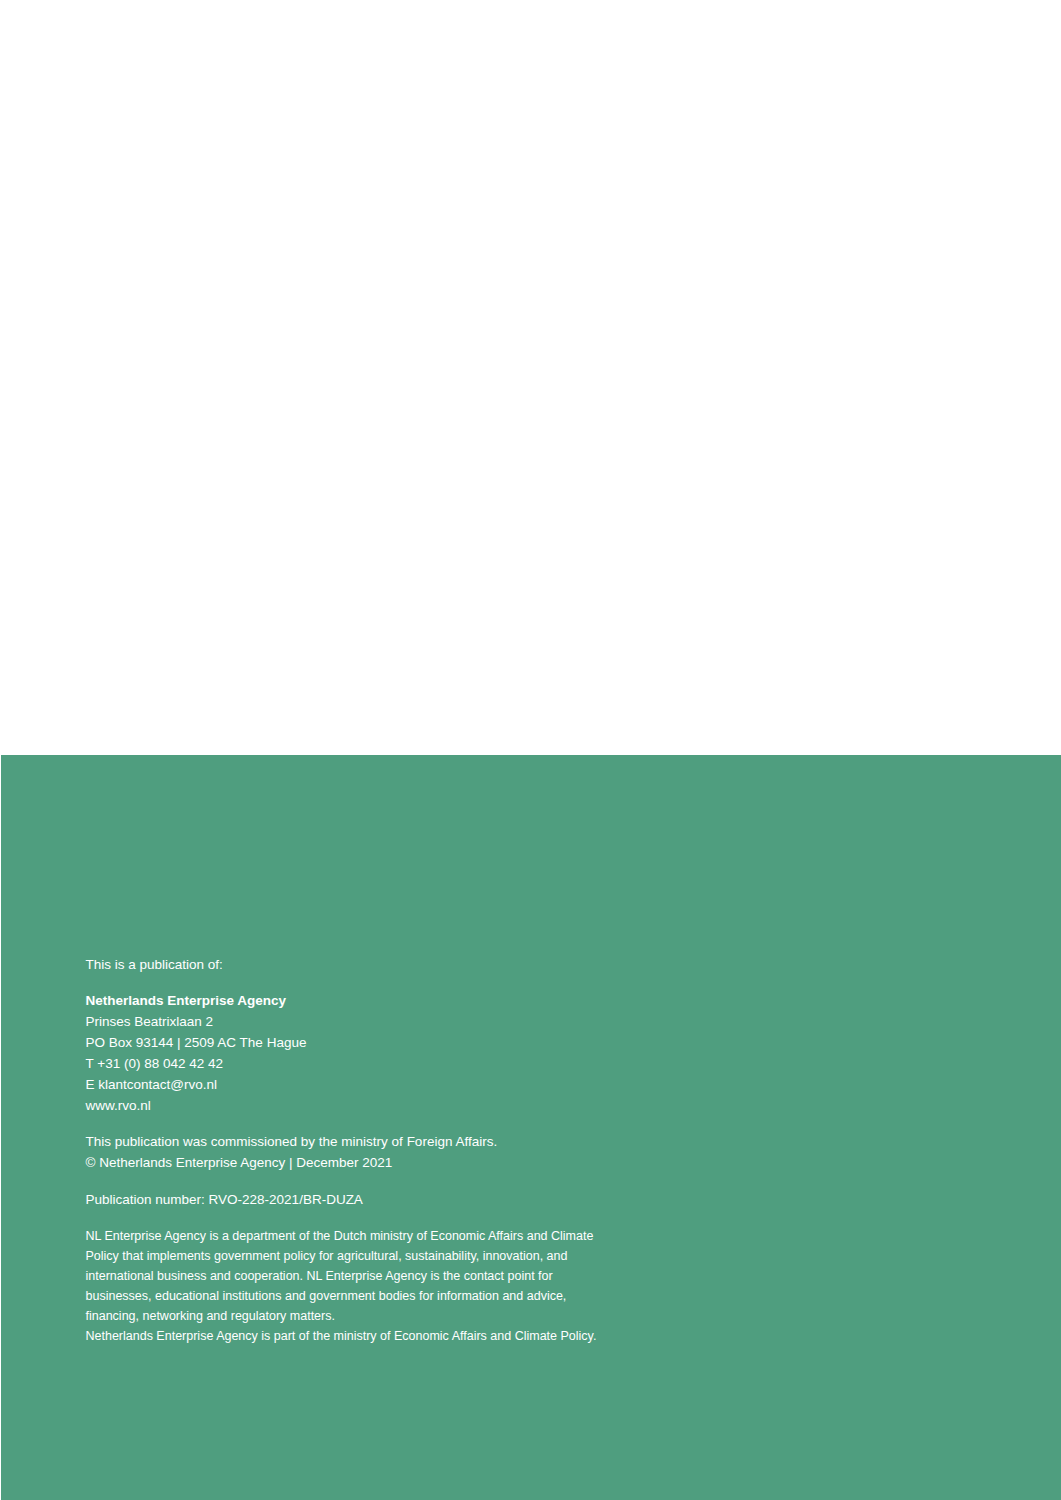This is a publication of:
Netherlands Enterprise Agency
Prinses Beatrixlaan 2
PO Box 93144 | 2509 AC The Hague
T +31 (0) 88 042 42 42
E klantcontact@rvo.nl
www.rvo.nl
This publication was commissioned by the ministry of Foreign Affairs.
© Netherlands Enterprise Agency | December 2021
Publication number: RVO-228-2021/BR-DUZA
NL Enterprise Agency is a department of the Dutch ministry of Economic Affairs and Climate Policy that implements government policy for agricultural, sustainability, innovation, and international business and cooperation. NL Enterprise Agency is the contact point for businesses, educational institutions and government bodies for information and advice, financing, networking and regulatory matters.
Netherlands Enterprise Agency is part of the ministry of Economic Affairs and Climate Policy.